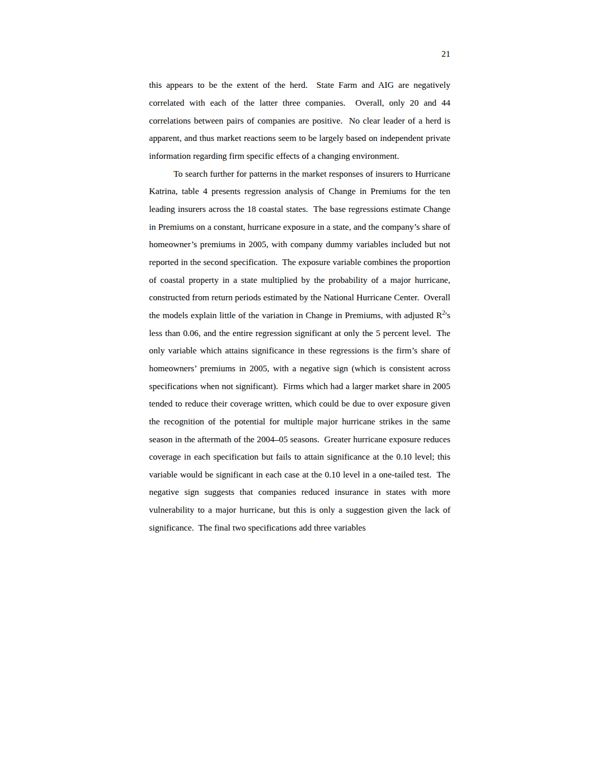21
this appears to be the extent of the herd. State Farm and AIG are negatively correlated with each of the latter three companies. Overall, only 20 and 44 correlations between pairs of companies are positive. No clear leader of a herd is apparent, and thus market reactions seem to be largely based on independent private information regarding firm specific effects of a changing environment.
To search further for patterns in the market responses of insurers to Hurricane Katrina, table 4 presents regression analysis of Change in Premiums for the ten leading insurers across the 18 coastal states. The base regressions estimate Change in Premiums on a constant, hurricane exposure in a state, and the company’s share of homeowner’s premiums in 2005, with company dummy variables included but not reported in the second specification. The exposure variable combines the proportion of coastal property in a state multiplied by the probability of a major hurricane, constructed from return periods estimated by the National Hurricane Center. Overall the models explain little of the variation in Change in Premiums, with adjusted R2's less than 0.06, and the entire regression significant at only the 5 percent level. The only variable which attains significance in these regressions is the firm’s share of homeowners’ premiums in 2005, with a negative sign (which is consistent across specifications when not significant). Firms which had a larger market share in 2005 tended to reduce their coverage written, which could be due to over exposure given the recognition of the potential for multiple major hurricane strikes in the same season in the aftermath of the 2004–05 seasons. Greater hurricane exposure reduces coverage in each specification but fails to attain significance at the 0.10 level; this variable would be significant in each case at the 0.10 level in a one-tailed test. The negative sign suggests that companies reduced insurance in states with more vulnerability to a major hurricane, but this is only a suggestion given the lack of significance. The final two specifications add three variables